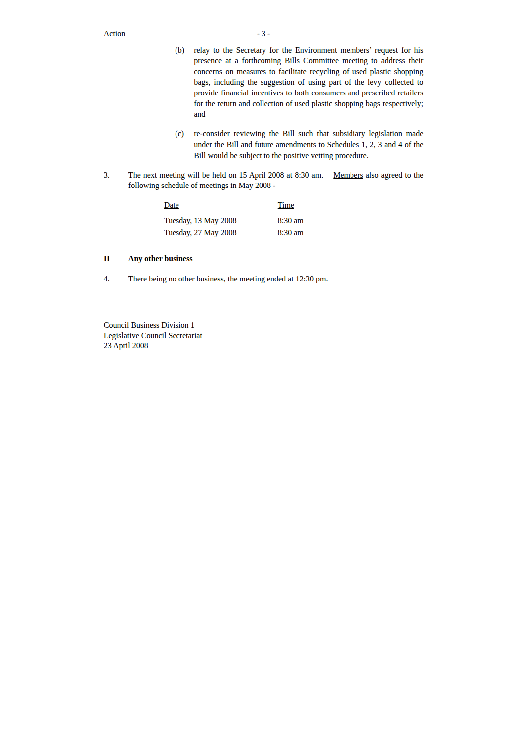Action
- 3 -
(b)
relay to the Secretary for the Environment members’ request for his presence at a forthcoming Bills Committee meeting to address their concerns on measures to facilitate recycling of used plastic shopping bags, including the suggestion of using part of the levy collected to provide financial incentives to both consumers and prescribed retailers for the return and collection of used plastic shopping bags respectively; and
(c)
re-consider reviewing the Bill such that subsidiary legislation made under the Bill and future amendments to Schedules 1, 2, 3 and 4 of the Bill would be subject to the positive vetting procedure.
3.
The next meeting will be held on 15 April 2008 at 8:30 am. Members also agreed to the following schedule of meetings in May 2008 -
| Date | Time |
| --- | --- |
| Tuesday, 13 May 2008 | 8:30 am |
| Tuesday, 27 May 2008 | 8:30 am |
II Any other business
4.
There being no other business, the meeting ended at 12:30 pm.
Council Business Division 1
Legislative Council Secretariat
23 April 2008